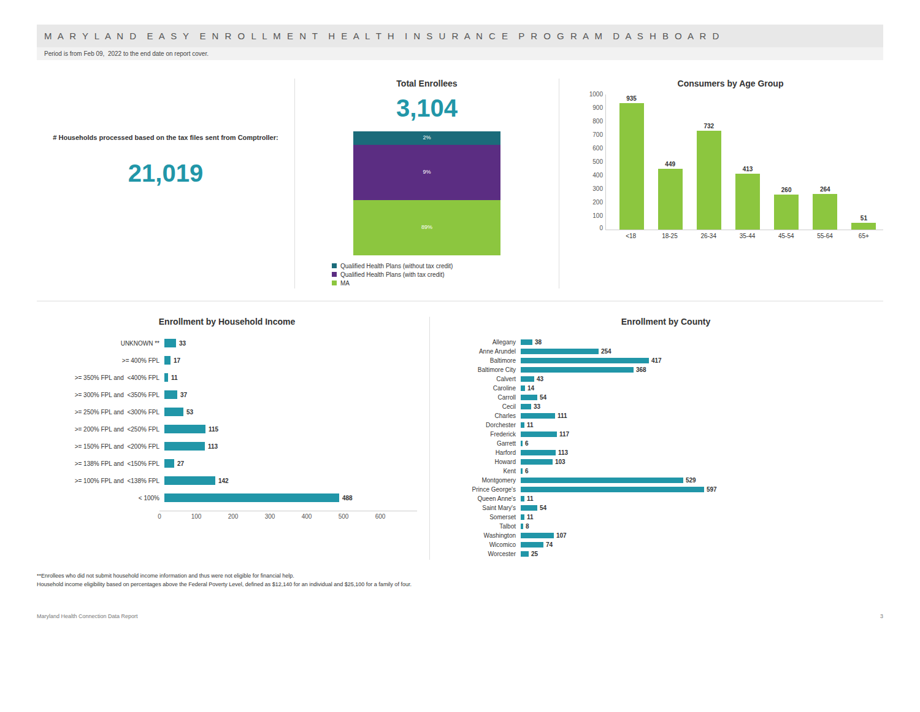M A R Y L A N D E A S Y E N R O L L M E N T H E A L T H I N S U R A N C E P R O G R A M D A S H B O A R D
Period is from Feb 09, 2022 to the end date on report cover.
# Households processed based on the tax files sent from Comptroller:
21,019
Total Enrollees
3,104
2%
9%
89%
Qualified Health Plans (without tax credit)
Qualified Health Plans (with tax credit)
MA
Consumers by Age Group
1000
900
800
700
600
500
400
300
200
100
0
935
449
732
413
260
264
51
<18
18-25
26-34
35-44
45-54
55-64
65+
Enrollment by Household Income
UNKNOWN **
33
>= 400% FPL
17
>= 350% FPL and <400% FPL
11
>= 300% FPL and <350% FPL
37
>= 250% FPL and <300% FPL
53
>= 200% FPL and <250% FPL
115
>= 150% FPL and <200% FPL
113
>= 138% FPL and <150% FPL
27
>= 100% FPL and <138% FPL
142
< 100%
488
0
100
200
300
400
500
600
Enrollment by County
Allegany
38
Anne Arundel
254
Baltimore
417
Baltimore City
368
Calvert
43
Caroline
14
Carroll
54
Cecil
33
Charles
111
Dorchester
11
Frederick
117
Garrett
6
Harford
113
Howard
103
Kent
6
Montgomery
529
Prince George's
597
Queen Anne's
11
Saint Mary's
54
Somerset
11
Talbot
8
Washington
107
Wicomico
74
Worcester
25
**Enrollees who did not submit household income information and thus were not eligible for financial help.
Household income eligibility based on percentages above the Federal Poverty Level, defined as $12,140 for an individual and $25,100 for a family of four.
Maryland Health Connection Data Report
3